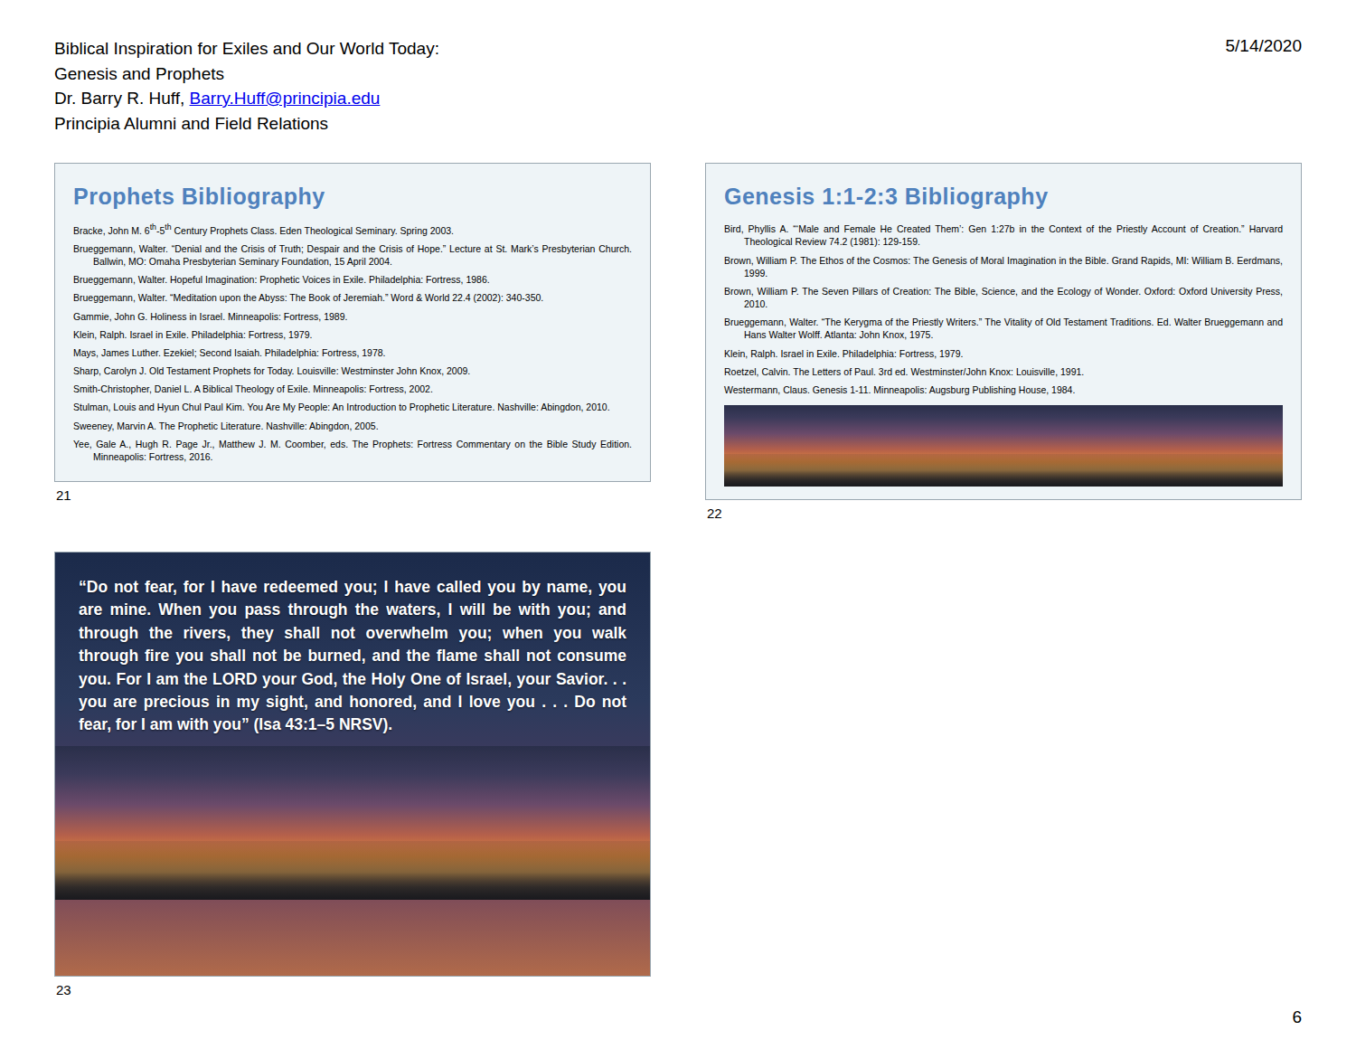5/14/2020
Biblical Inspiration for Exiles and Our World Today:
Genesis and Prophets
Dr. Barry R. Huff, Barry.Huff@principia.edu
Principia Alumni and Field Relations
Prophets Bibliography
Bracke, John M. 6th-5th Century Prophets Class. Eden Theological Seminary. Spring 2003.
Brueggemann, Walter. “Denial and the Crisis of Truth; Despair and the Crisis of Hope.” Lecture at St. Mark’s Presbyterian Church. Ballwin, MO: Omaha Presbyterian Seminary Foundation, 15 April 2004.
Brueggemann, Walter. Hopeful Imagination: Prophetic Voices in Exile. Philadelphia: Fortress, 1986.
Brueggemann, Walter. “Meditation upon the Abyss: The Book of Jeremiah.” Word & World 22.4 (2002): 340-350.
Gammie, John G. Holiness in Israel. Minneapolis: Fortress, 1989.
Klein, Ralph. Israel in Exile. Philadelphia: Fortress, 1979.
Mays, James Luther. Ezekiel; Second Isaiah. Philadelphia: Fortress, 1978.
Sharp, Carolyn J. Old Testament Prophets for Today. Louisville: Westminster John Knox, 2009.
Smith-Christopher, Daniel L. A Biblical Theology of Exile. Minneapolis: Fortress, 2002.
Stulman, Louis and Hyun Chul Paul Kim. You Are My People: An Introduction to Prophetic Literature. Nashville: Abingdon, 2010.
Sweeney, Marvin A. The Prophetic Literature. Nashville: Abingdon, 2005.
Yee, Gale A., Hugh R. Page Jr., Matthew J. M. Coomber, eds. The Prophets: Fortress Commentary on the Bible Study Edition. Minneapolis: Fortress, 2016.
21
Genesis 1:1-2:3 Bibliography
Bird, Phyllis A. “‘Male and Female He Created Them’: Gen 1:27b in the Context of the Priestly Account of Creation.” Harvard Theological Review 74.2 (1981): 129-159.
Brown, William P. The Ethos of the Cosmos: The Genesis of Moral Imagination in the Bible. Grand Rapids, MI: William B. Eerdmans, 1999.
Brown, William P. The Seven Pillars of Creation: The Bible, Science, and the Ecology of Wonder. Oxford: Oxford University Press, 2010.
Brueggemann, Walter. “The Kerygma of the Priestly Writers.” The Vitality of Old Testament Traditions. Ed. Walter Brueggemann and Hans Walter Wolff. Atlanta: John Knox, 1975.
Klein, Ralph. Israel in Exile. Philadelphia: Fortress, 1979.
Roetzel, Calvin. The Letters of Paul. 3rd ed. Westminster/John Knox: Louisville, 1991.
Westermann, Claus. Genesis 1-11. Minneapolis: Augsburg Publishing House, 1984.
22
“Do not fear, for I have redeemed you; I have called you by name, you are mine. When you pass through the waters, I will be with you; and through the rivers, they shall not overwhelm you; when you walk through fire you shall not be burned, and the flame shall not consume you. For I am the LORD your God, the Holy One of Israel, your Savior. . . you are precious in my sight, and honored, and I love you . . . Do not fear, for I am with you” (Isa 43:1–5 NRSV).
23
6